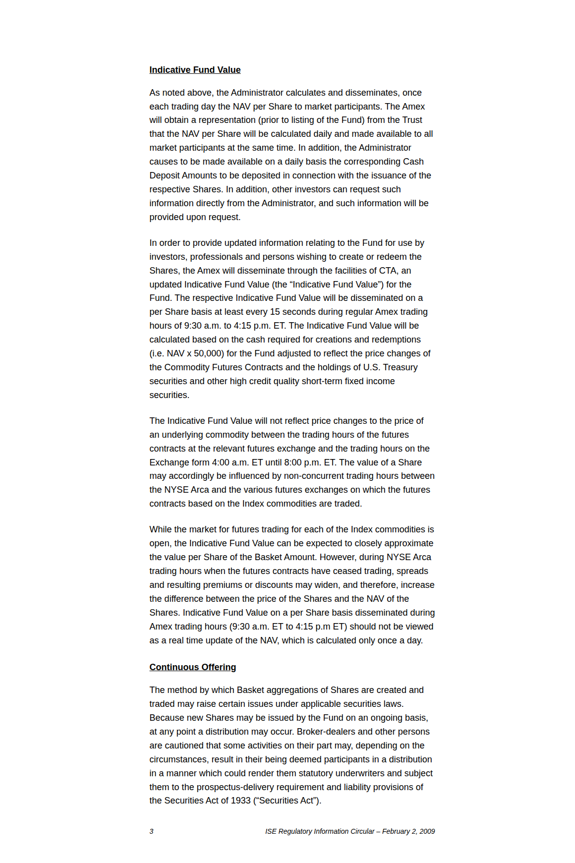Indicative Fund Value
As noted above, the Administrator calculates and disseminates, once each trading day the NAV per Share to market participants. The Amex will obtain a representation (prior to listing of the Fund) from the Trust that the NAV per Share will be calculated daily and made available to all market participants at the same time. In addition, the Administrator causes to be made available on a daily basis the corresponding Cash Deposit Amounts to be deposited in connection with the issuance of the respective Shares. In addition, other investors can request such information directly from the Administrator, and such information will be provided upon request.
In order to provide updated information relating to the Fund for use by investors, professionals and persons wishing to create or redeem the Shares, the Amex will disseminate through the facilities of CTA, an updated Indicative Fund Value (the “Indicative Fund Value”) for the Fund. The respective Indicative Fund Value will be disseminated on a per Share basis at least every 15 seconds during regular Amex trading hours of 9:30 a.m. to 4:15 p.m. ET. The Indicative Fund Value will be calculated based on the cash required for creations and redemptions (i.e. NAV x 50,000) for the Fund adjusted to reflect the price changes of the Commodity Futures Contracts and the holdings of U.S. Treasury securities and other high credit quality short-term fixed income securities.
The Indicative Fund Value will not reflect price changes to the price of an underlying commodity between the trading hours of the futures contracts at the relevant futures exchange and the trading hours on the Exchange form 4:00 a.m. ET until 8:00 p.m. ET. The value of a Share may accordingly be influenced by non-concurrent trading hours between the NYSE Arca and the various futures exchanges on which the futures contracts based on the Index commodities are traded.
While the market for futures trading for each of the Index commodities is open, the Indicative Fund Value can be expected to closely approximate the value per Share of the Basket Amount. However, during NYSE Arca trading hours when the futures contracts have ceased trading, spreads and resulting premiums or discounts may widen, and therefore, increase the difference between the price of the Shares and the NAV of the Shares. Indicative Fund Value on a per Share basis disseminated during Amex trading hours (9:30 a.m. ET to 4:15 p.m ET) should not be viewed as a real time update of the NAV, which is calculated only once a day.
Continuous Offering
The method by which Basket aggregations of Shares are created and traded may raise certain issues under applicable securities laws. Because new Shares may be issued by the Fund on an ongoing basis, at any point a distribution may occur. Broker-dealers and other persons are cautioned that some activities on their part may, depending on the circumstances, result in their being deemed participants in a distribution in a manner which could render them statutory underwriters and subject them to the prospectus-delivery requirement and liability provisions of the Securities Act of 1933 (“Securities Act”).
3
ISE Regulatory Information Circular – February 2, 2009